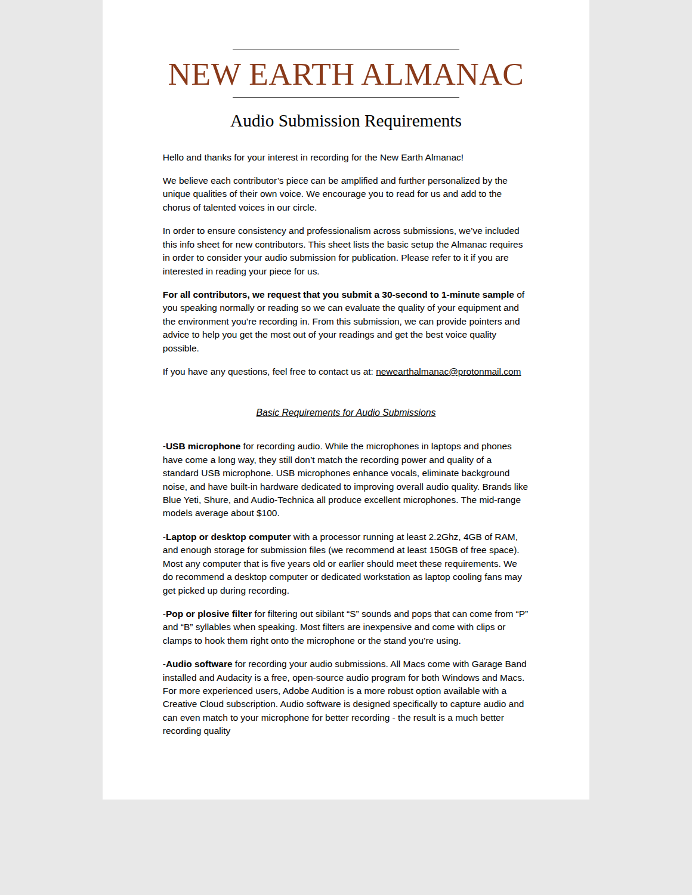NEW EARTH ALMANAC
Audio Submission Requirements
Hello and thanks for your interest in recording for the New Earth Almanac!
We believe each contributor’s piece can be amplified and further personalized by the unique qualities of their own voice. We encourage you to read for us and add to the chorus of talented voices in our circle.
In order to ensure consistency and professionalism across submissions, we’ve included this info sheet for new contributors. This sheet lists the basic setup the Almanac requires in order to consider your audio submission for publication. Please refer to it if you are interested in reading your piece for us.
For all contributors, we request that you submit a 30-second to 1-minute sample of you speaking normally or reading so we can evaluate the quality of your equipment and the environment you’re recording in. From this submission, we can provide pointers and advice to help you get the most out of your readings and get the best voice quality possible.
If you have any questions, feel free to contact us at: newearthalmanac@protonmail.com
Basic Requirements for Audio Submissions
-USB microphone for recording audio. While the microphones in laptops and phones have come a long way, they still don’t match the recording power and quality of a standard USB microphone. USB microphones enhance vocals, eliminate background noise, and have built-in hardware dedicated to improving overall audio quality. Brands like Blue Yeti, Shure, and Audio-Technica all produce excellent microphones. The mid-range models average about $100.
-Laptop or desktop computer with a processor running at least 2.2Ghz, 4GB of RAM, and enough storage for submission files (we recommend at least 150GB of free space). Most any computer that is five years old or earlier should meet these requirements. We do recommend a desktop computer or dedicated workstation as laptop cooling fans may get picked up during recording.
-Pop or plosive filter for filtering out sibilant “S” sounds and pops that can come from “P” and “B” syllables when speaking. Most filters are inexpensive and come with clips or clamps to hook them right onto the microphone or the stand you’re using.
-Audio software for recording your audio submissions. All Macs come with Garage Band installed and Audacity is a free, open-source audio program for both Windows and Macs. For more experienced users, Adobe Audition is a more robust option available with a Creative Cloud subscription. Audio software is designed specifically to capture audio and can even match to your microphone for better recording - the result is a much better recording quality